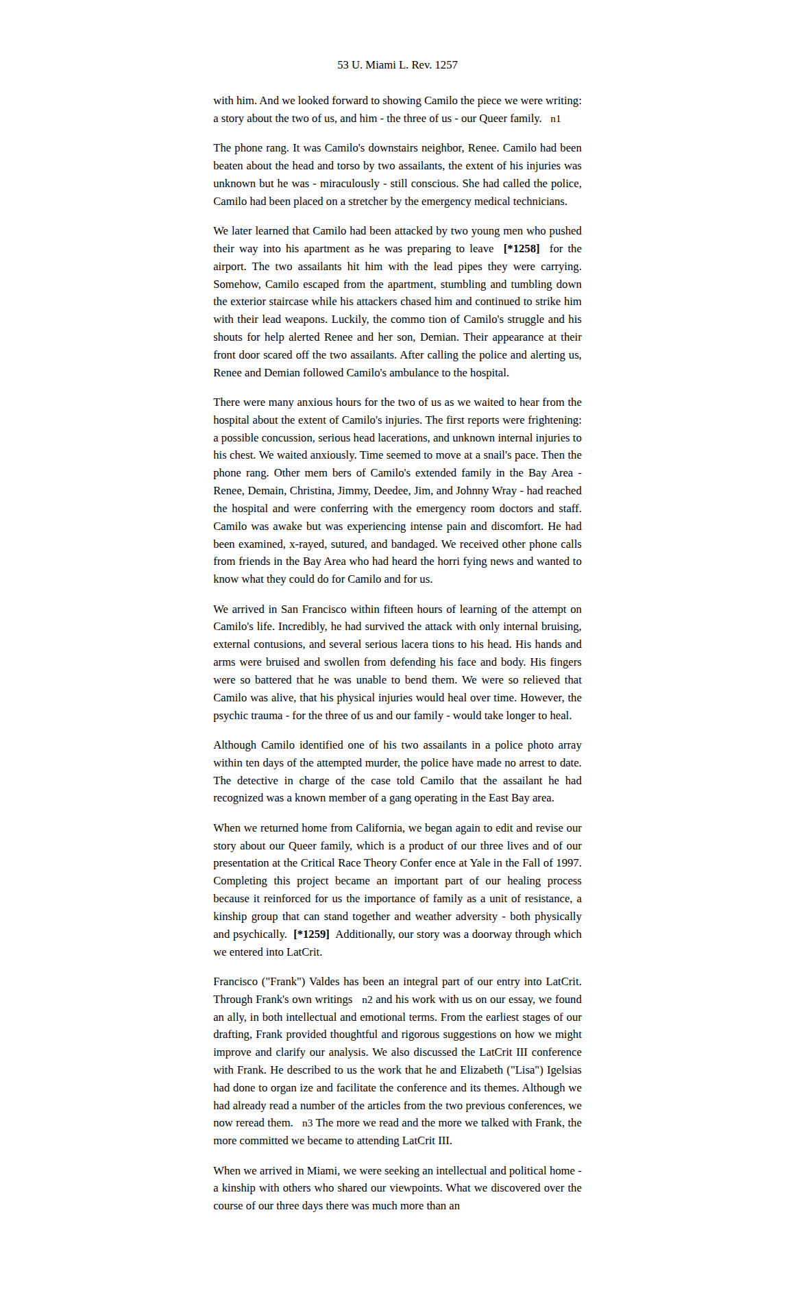53 U. Miami L. Rev. 1257
with him. And we looked forward to showing Camilo the piece we were writing: a story about the two of us, and him - the three of us - our Queer family. n1
The phone rang. It was Camilo's downstairs neighbor, Renee. Camilo had been beaten about the head and torso by two assailants, the extent of his injuries was unknown but he was - miraculously - still conscious. She had called the police, Camilo had been placed on a stretcher by the emergency medical technicians.
We later learned that Camilo had been attacked by two young men who pushed their way into his apartment as he was preparing to leave [*1258] for the airport. The two assailants hit him with the lead pipes they were carrying. Somehow, Camilo escaped from the apartment, stumbling and tumbling down the exterior staircase while his attackers chased him and continued to strike him with their lead weapons. Luckily, the commo tion of Camilo's struggle and his shouts for help alerted Renee and her son, Demian. Their appearance at their front door scared off the two assailants. After calling the police and alerting us, Renee and Demian followed Camilo's ambulance to the hospital.
There were many anxious hours for the two of us as we waited to hear from the hospital about the extent of Camilo's injuries. The first reports were frightening: a possible concussion, serious head lacerations, and unknown internal injuries to his chest. We waited anxiously. Time seemed to move at a snail's pace. Then the phone rang. Other mem bers of Camilo's extended family in the Bay Area - Renee, Demain, Christina, Jimmy, Deedee, Jim, and Johnny Wray - had reached the hospital and were conferring with the emergency room doctors and staff. Camilo was awake but was experiencing intense pain and discomfort. He had been examined, x-rayed, sutured, and bandaged. We received other phone calls from friends in the Bay Area who had heard the horri fying news and wanted to know what they could do for Camilo and for us.
We arrived in San Francisco within fifteen hours of learning of the attempt on Camilo's life. Incredibly, he had survived the attack with only internal bruising, external contusions, and several serious lacera tions to his head. His hands and arms were bruised and swollen from defending his face and body. His fingers were so battered that he was unable to bend them. We were so relieved that Camilo was alive, that his physical injuries would heal over time. However, the psychic trauma - for the three of us and our family - would take longer to heal.
Although Camilo identified one of his two assailants in a police photo array within ten days of the attempted murder, the police have made no arrest to date. The detective in charge of the case told Camilo that the assailant he had recognized was a known member of a gang operating in the East Bay area.
When we returned home from California, we began again to edit and revise our story about our Queer family, which is a product of our three lives and of our presentation at the Critical Race Theory Confer ence at Yale in the Fall of 1997. Completing this project became an important part of our healing process because it reinforced for us the importance of family as a unit of resistance, a kinship group that can stand together and weather adversity - both physically and psychically. [*1259] Additionally, our story was a doorway through which we entered into LatCrit.
Francisco ("Frank") Valdes has been an integral part of our entry into LatCrit. Through Frank's own writings n2 and his work with us on our essay, we found an ally, in both intellectual and emotional terms. From the earliest stages of our drafting, Frank provided thoughtful and rigorous suggestions on how we might improve and clarify our analysis. We also discussed the LatCrit III conference with Frank. He described to us the work that he and Elizabeth ("Lisa") Igelsias had done to organ ize and facilitate the conference and its themes. Although we had already read a number of the articles from the two previous conferences, we now reread them. n3 The more we read and the more we talked with Frank, the more committed we became to attending LatCrit III.
When we arrived in Miami, we were seeking an intellectual and political home - a kinship with others who shared our viewpoints. What we discovered over the course of our three days there was much more than an